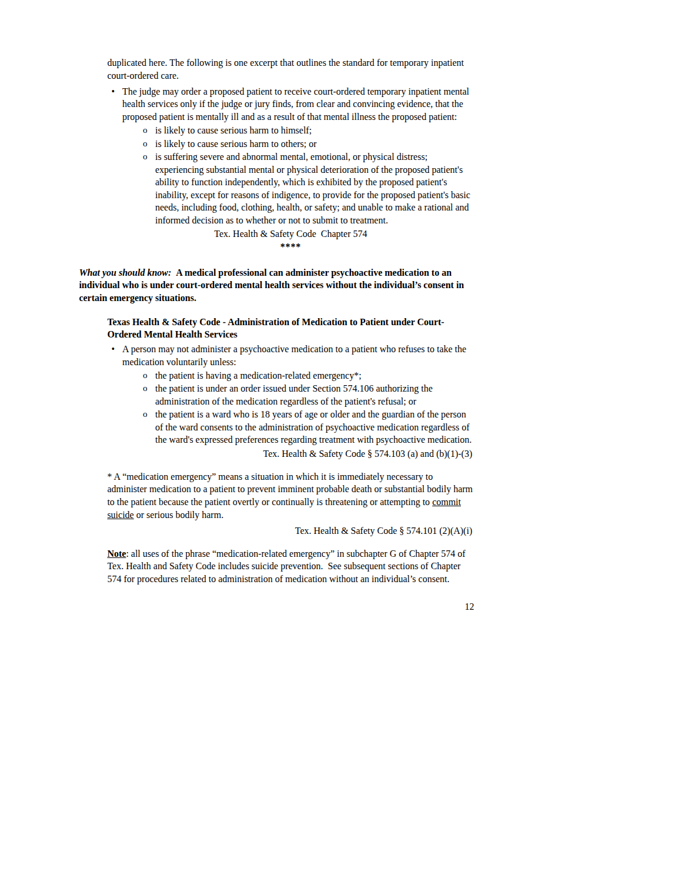duplicated here. The following is one excerpt that outlines the standard for temporary inpatient court-ordered care.
The judge may order a proposed patient to receive court-ordered temporary inpatient mental health services only if the judge or jury finds, from clear and convincing evidence, that the proposed patient is mentally ill and as a result of that mental illness the proposed patient:
is likely to cause serious harm to himself;
is likely to cause serious harm to others; or
is suffering severe and abnormal mental, emotional, or physical distress; experiencing substantial mental or physical deterioration of the proposed patient's ability to function independently, which is exhibited by the proposed patient's inability, except for reasons of indigence, to provide for the proposed patient's basic needs, including food, clothing, health, or safety; and unable to make a rational and informed decision as to whether or not to submit to treatment.
Tex. Health & Safety Code Chapter 574
****
What you should know: A medical professional can administer psychoactive medication to an individual who is under court-ordered mental health services without the individual’s consent in certain emergency situations.
Texas Health & Safety Code - Administration of Medication to Patient under Court-Ordered Mental Health Services
A person may not administer a psychoactive medication to a patient who refuses to take the medication voluntarily unless:
the patient is having a medication-related emergency*;
the patient is under an order issued under Section 574.106 authorizing the administration of the medication regardless of the patient's refusal; or
the patient is a ward who is 18 years of age or older and the guardian of the person of the ward consents to the administration of psychoactive medication regardless of the ward's expressed preferences regarding treatment with psychoactive medication.
Tex. Health & Safety Code § 574.103 (a) and (b)(1)-(3)
* A “medication emergency” means a situation in which it is immediately necessary to administer medication to a patient to prevent imminent probable death or substantial bodily harm to the patient because the patient overtly or continually is threatening or attempting to commit suicide or serious bodily harm.
Tex. Health & Safety Code § 574.101 (2)(A)(i)
Note: all uses of the phrase “medication-related emergency” in subchapter G of Chapter 574 of Tex. Health and Safety Code includes suicide prevention. See subsequent sections of Chapter 574 for procedures related to administration of medication without an individual’s consent.
12